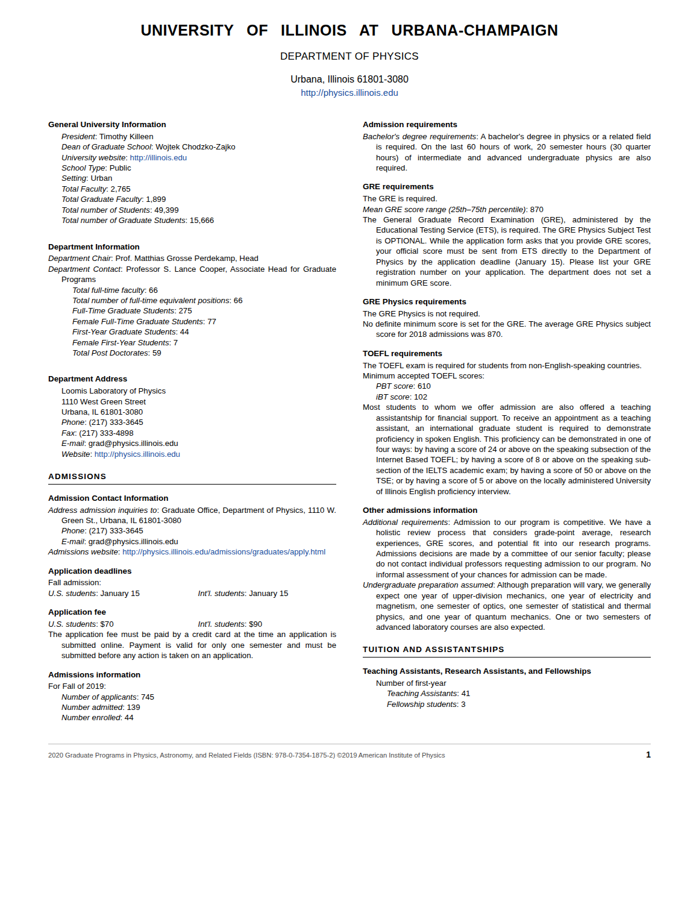UNIVERSITY OF ILLINOIS AT URBANA-CHAMPAIGN
DEPARTMENT OF PHYSICS
Urbana, Illinois 61801-3080
http://physics.illinois.edu
General University Information
President: Timothy Killeen
Dean of Graduate School: Wojtek Chodzko-Zajko
University website: http://illinois.edu
School Type: Public
Setting: Urban
Total Faculty: 2,765
Total Graduate Faculty: 1,899
Total number of Students: 49,399
Total number of Graduate Students: 15,666
Department Information
Department Chair: Prof. Matthias Grosse Perdekamp, Head
Department Contact: Professor S. Lance Cooper, Associate Head for Graduate Programs
Total full-time faculty: 66
Total number of full-time equivalent positions: 66
Full-Time Graduate Students: 275
Female Full-Time Graduate Students: 77
First-Year Graduate Students: 44
Female First-Year Students: 7
Total Post Doctorates: 59
Department Address
Loomis Laboratory of Physics
1110 West Green Street
Urbana, IL 61801-3080
Phone: (217) 333-3645
Fax: (217) 333-4898
E-mail: grad@physics.illinois.edu
Website: http://physics.illinois.edu
Admissions
Admission Contact Information
Address admission inquiries to: Graduate Office, Department of Physics, 1110 W. Green St., Urbana, IL 61801-3080
Phone: (217) 333-3645
E-mail: grad@physics.illinois.edu
Admissions website: http://physics.illinois.edu/admissions/graduates/apply.html
Application deadlines
Fall admission:
U.S. students: January 15
Int'l. students: January 15
Application fee
U.S. students: $70
Int'l. students: $90
The application fee must be paid by a credit card at the time an application is submitted online. Payment is valid for only one semester and must be submitted before any action is taken on an application.
Admissions information
For Fall of 2019:
Number of applicants: 745
Number admitted: 139
Number enrolled: 44
Admission requirements
Bachelor's degree requirements: A bachelor's degree in physics or a related field is required. On the last 60 hours of work, 20 semester hours (30 quarter hours) of intermediate and advanced undergraduate physics are also required.
GRE requirements
The GRE is required.
Mean GRE score range (25th–75th percentile): 870
The General Graduate Record Examination (GRE), administered by the Educational Testing Service (ETS), is required. The GRE Physics Subject Test is OPTIONAL. While the application form asks that you provide GRE scores, your official score must be sent from ETS directly to the Department of Physics by the application deadline (January 15). Please list your GRE registration number on your application. The department does not set a minimum GRE score.
GRE Physics requirements
The GRE Physics is not required.
No definite minimum score is set for the GRE. The average GRE Physics subject score for 2018 admissions was 870.
TOEFL requirements
The TOEFL exam is required for students from non-English-speaking countries.
Minimum accepted TOEFL scores:
PBT score: 610
iBT score: 102
Most students to whom we offer admission are also offered a teaching assistantship for financial support. To receive an appointment as a teaching assistant, an international graduate student is required to demonstrate proficiency in spoken English. This proficiency can be demonstrated in one of four ways: by having a score of 24 or above on the speaking subsection of the Internet Based TOEFL; by having a score of 8 or above on the speaking sub-section of the IELTS academic exam; by having a score of 50 or above on the TSE; or by having a score of 5 or above on the locally administered University of Illinois English proficiency interview.
Other admissions information
Additional requirements: Admission to our program is competitive. We have a holistic review process that considers grade-point average, research experiences, GRE scores, and potential fit into our research programs. Admissions decisions are made by a committee of our senior faculty; please do not contact individual professors requesting admission to our program. No informal assessment of your chances for admission can be made.
Undergraduate preparation assumed: Although preparation will vary, we generally expect one year of upper-division mechanics, one year of electricity and magnetism, one semester of optics, one semester of statistical and thermal physics, and one year of quantum mechanics. One or two semesters of advanced laboratory courses are also expected.
Tuition and Assistantships
Teaching Assistants, Research Assistants, and Fellowships
Number of first-year
Teaching Assistants: 41
Fellowship students: 3
2020 Graduate Programs in Physics, Astronomy, and Related Fields (ISBN: 978-0-7354-1875-2) ©2019 American Institute of Physics
1